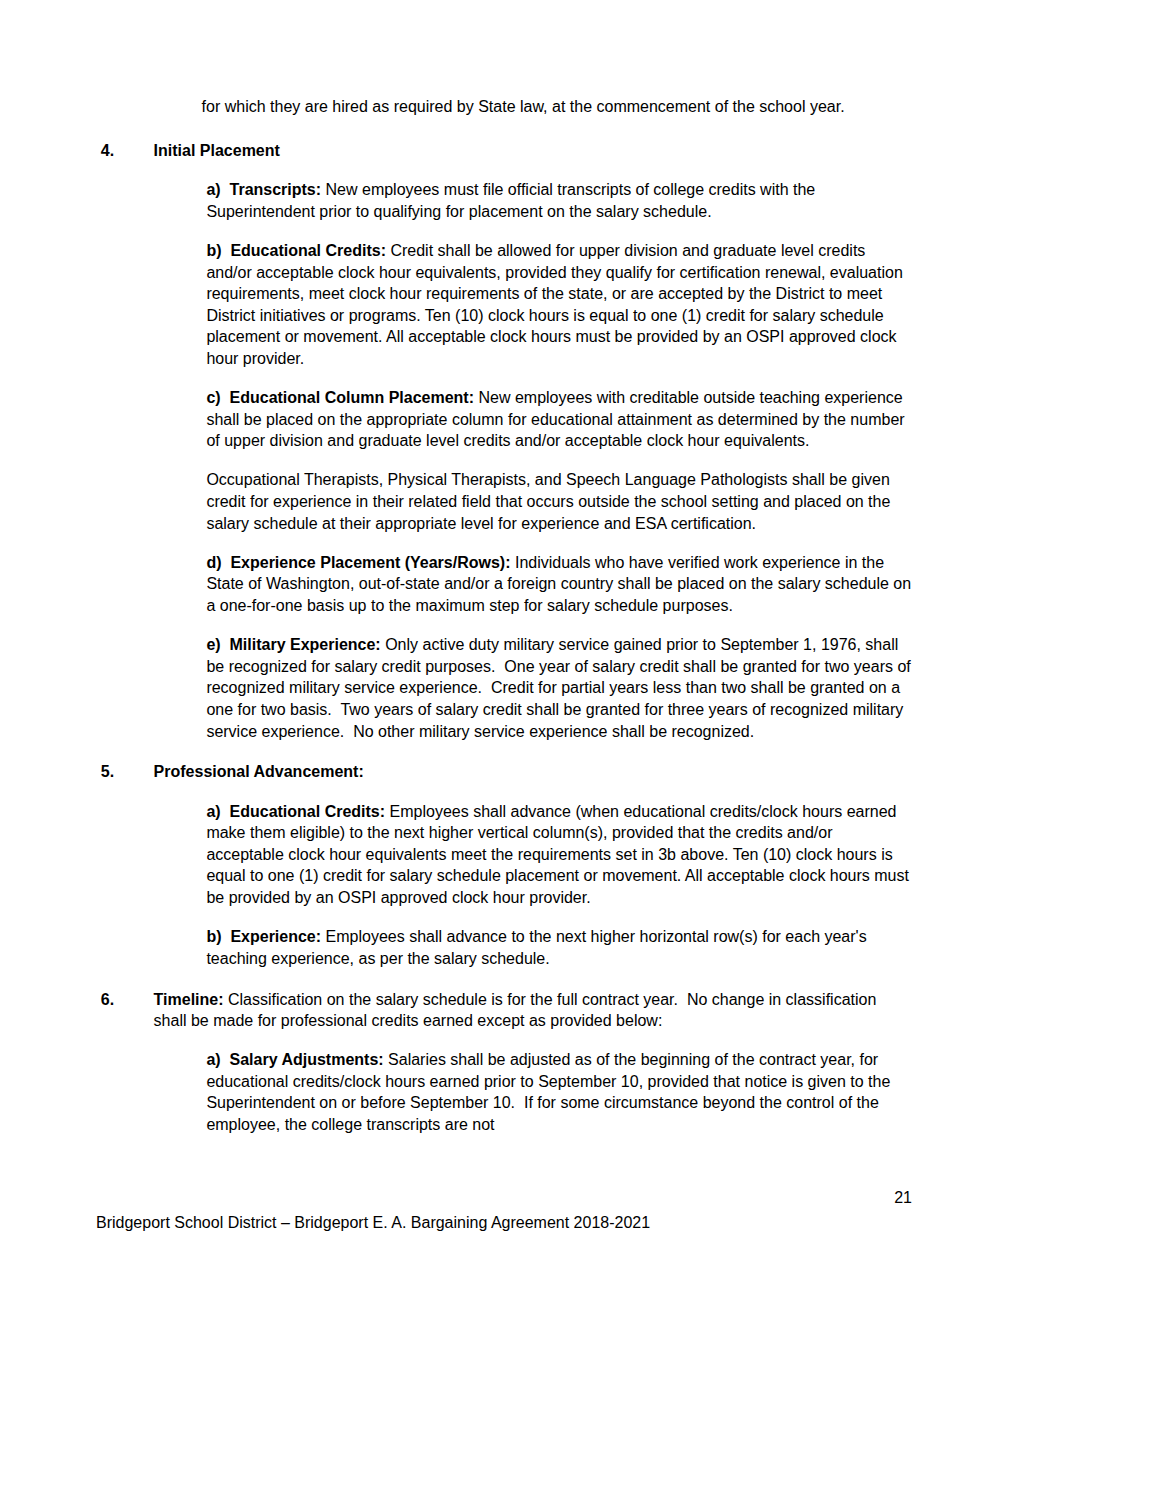for which they are hired as required by State law, at the commencement of the school year.
4.
Initial Placement
a) Transcripts: New employees must file official transcripts of college credits with the Superintendent prior to qualifying for placement on the salary schedule.
b) Educational Credits: Credit shall be allowed for upper division and graduate level credits and/or acceptable clock hour equivalents, provided they qualify for certification renewal, evaluation requirements, meet clock hour requirements of the state, or are accepted by the District to meet District initiatives or programs. Ten (10) clock hours is equal to one (1) credit for salary schedule placement or movement. All acceptable clock hours must be provided by an OSPI approved clock hour provider.
c) Educational Column Placement: New employees with creditable outside teaching experience shall be placed on the appropriate column for educational attainment as determined by the number of upper division and graduate level credits and/or acceptable clock hour equivalents.
Occupational Therapists, Physical Therapists, and Speech Language Pathologists shall be given credit for experience in their related field that occurs outside the school setting and placed on the salary schedule at their appropriate level for experience and ESA certification.
d) Experience Placement (Years/Rows): Individuals who have verified work experience in the State of Washington, out-of-state and/or a foreign country shall be placed on the salary schedule on a one-for-one basis up to the maximum step for salary schedule purposes.
e) Military Experience: Only active duty military service gained prior to September 1, 1976, shall be recognized for salary credit purposes. One year of salary credit shall be granted for two years of recognized military service experience. Credit for partial years less than two shall be granted on a one for two basis. Two years of salary credit shall be granted for three years of recognized military service experience. No other military service experience shall be recognized.
5.
Professional Advancement:
a) Educational Credits: Employees shall advance (when educational credits/clock hours earned make them eligible) to the next higher vertical column(s), provided that the credits and/or acceptable clock hour equivalents meet the requirements set in 3b above. Ten (10) clock hours is equal to one (1) credit for salary schedule placement or movement. All acceptable clock hours must be provided by an OSPI approved clock hour provider.
b) Experience: Employees shall advance to the next higher horizontal row(s) for each year's teaching experience, as per the salary schedule.
6.
Timeline: Classification on the salary schedule is for the full contract year. No change in classification shall be made for professional credits earned except as provided below:
a) Salary Adjustments: Salaries shall be adjusted as of the beginning of the contract year, for educational credits/clock hours earned prior to September 10, provided that notice is given to the Superintendent on or before September 10. If for some circumstance beyond the control of the employee, the college transcripts are not
21
Bridgeport School District – Bridgeport E. A. Bargaining Agreement 2018-2021